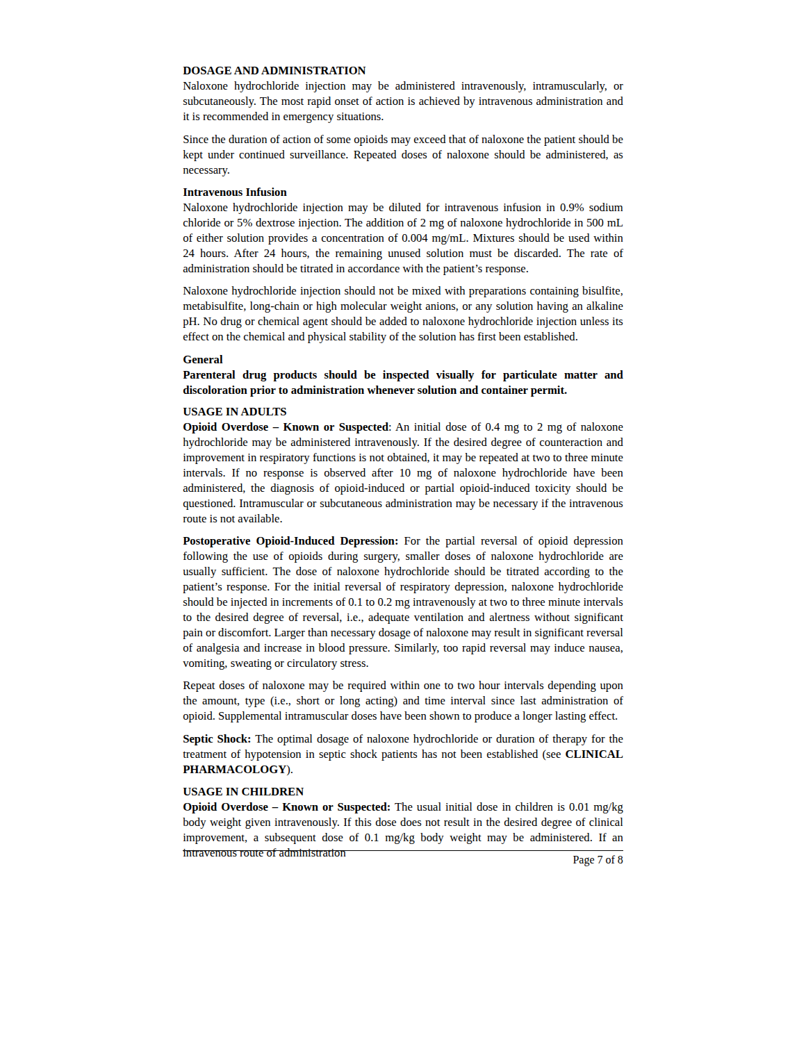DOSAGE AND ADMINISTRATION
Naloxone hydrochloride injection may be administered intravenously, intramuscularly, or subcutaneously. The most rapid onset of action is achieved by intravenous administration and it is recommended in emergency situations.
Since the duration of action of some opioids may exceed that of naloxone the patient should be kept under continued surveillance. Repeated doses of naloxone should be administered, as necessary.
Intravenous Infusion
Naloxone hydrochloride injection may be diluted for intravenous infusion in 0.9% sodium chloride or 5% dextrose injection. The addition of 2 mg of naloxone hydrochloride in 500 mL of either solution provides a concentration of 0.004 mg/mL. Mixtures should be used within 24 hours. After 24 hours, the remaining unused solution must be discarded. The rate of administration should be titrated in accordance with the patient’s response.
Naloxone hydrochloride injection should not be mixed with preparations containing bisulfite, metabisulfite, long-chain or high molecular weight anions, or any solution having an alkaline pH. No drug or chemical agent should be added to naloxone hydrochloride injection unless its effect on the chemical and physical stability of the solution has first been established.
General
Parenteral drug products should be inspected visually for particulate matter and discoloration prior to administration whenever solution and container permit.
USAGE IN ADULTS
Opioid Overdose – Known or Suspected: An initial dose of 0.4 mg to 2 mg of naloxone hydrochloride may be administered intravenously. If the desired degree of counteraction and improvement in respiratory functions is not obtained, it may be repeated at two to three minute intervals. If no response is observed after 10 mg of naloxone hydrochloride have been administered, the diagnosis of opioid-induced or partial opioid-induced toxicity should be questioned. Intramuscular or subcutaneous administration may be necessary if the intravenous route is not available.
Postoperative Opioid-Induced Depression: For the partial reversal of opioid depression following the use of opioids during surgery, smaller doses of naloxone hydrochloride are usually sufficient. The dose of naloxone hydrochloride should be titrated according to the patient’s response. For the initial reversal of respiratory depression, naloxone hydrochloride should be injected in increments of 0.1 to 0.2 mg intravenously at two to three minute intervals to the desired degree of reversal, i.e., adequate ventilation and alertness without significant pain or discomfort. Larger than necessary dosage of naloxone may result in significant reversal of analgesia and increase in blood pressure. Similarly, too rapid reversal may induce nausea, vomiting, sweating or circulatory stress.
Repeat doses of naloxone may be required within one to two hour intervals depending upon the amount, type (i.e., short or long acting) and time interval since last administration of opioid. Supplemental intramuscular doses have been shown to produce a longer lasting effect.
Septic Shock: The optimal dosage of naloxone hydrochloride or duration of therapy for the treatment of hypotension in septic shock patients has not been established (see CLINICAL PHARMACOLOGY).
USAGE IN CHILDREN
Opioid Overdose – Known or Suspected: The usual initial dose in children is 0.01 mg/kg body weight given intravenously. If this dose does not result in the desired degree of clinical improvement, a subsequent dose of 0.1 mg/kg body weight may be administered. If an intravenous route of administration
Page 7 of 8